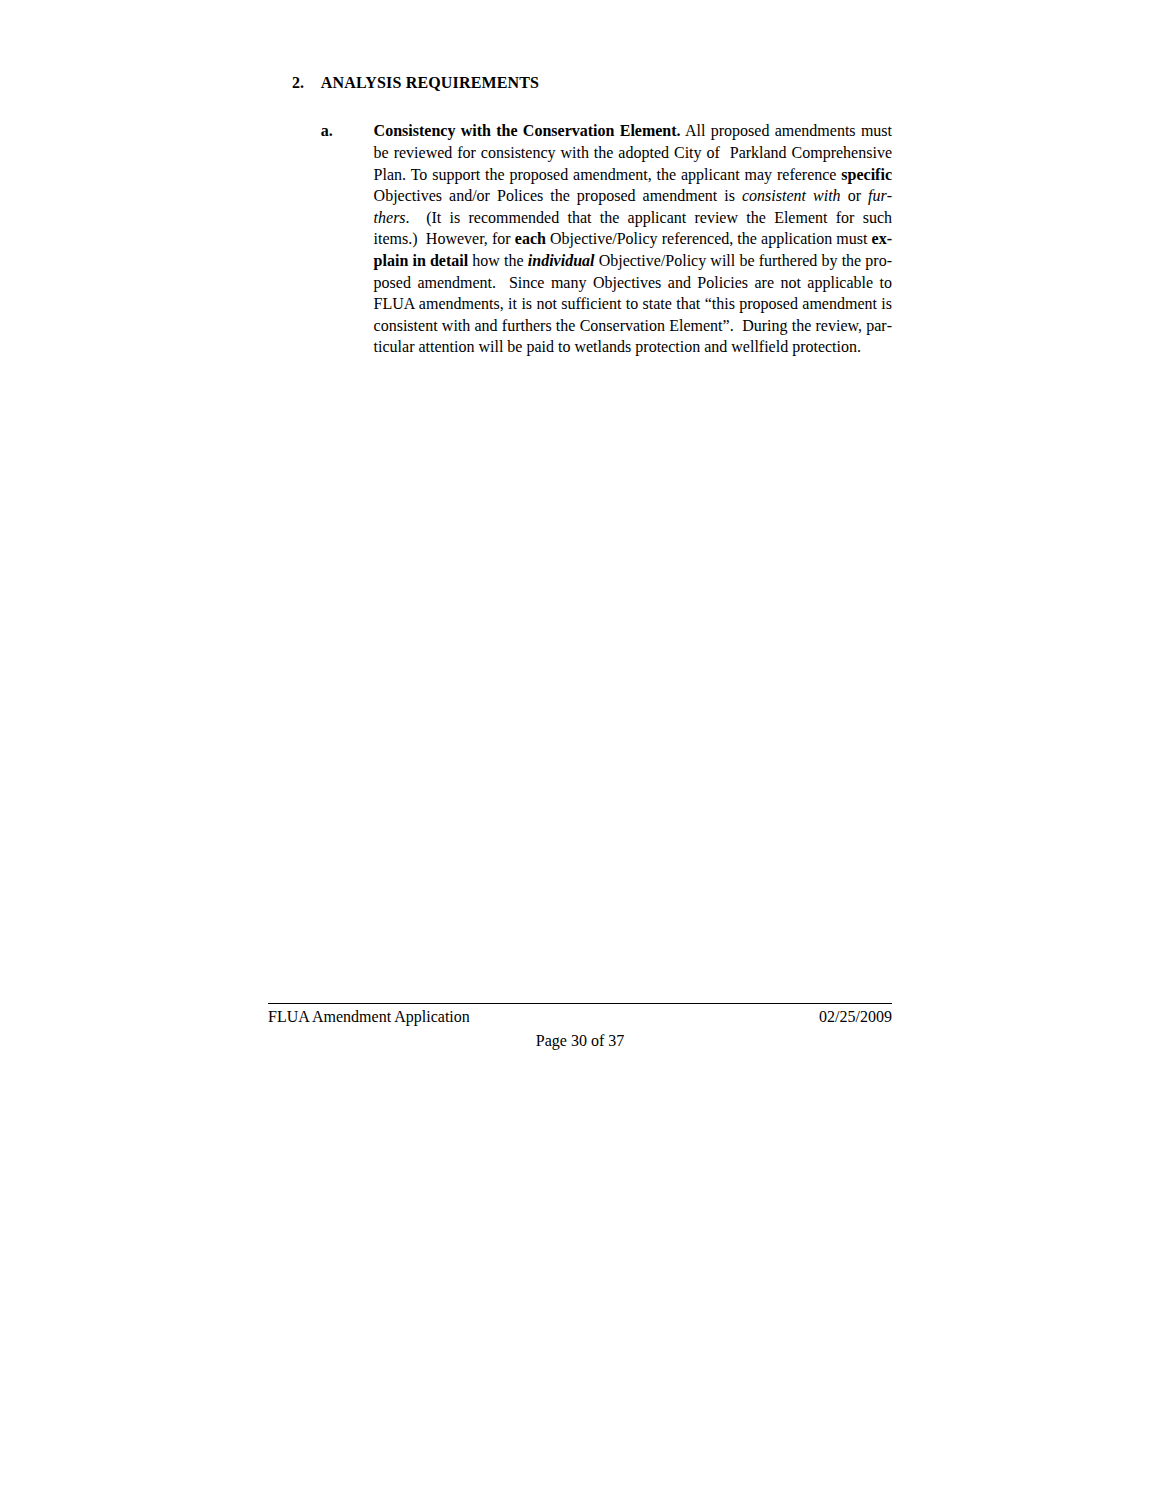2.
ANALYSIS REQUIREMENTS
a.
Consistency with the Conservation Element. All proposed amendments must be reviewed for consistency with the adopted City of Parkland Comprehensive Plan. To support the proposed amendment, the applicant may reference specific Objectives and/or Polices the proposed amendment is consistent with or furthers. (It is recommended that the applicant review the Element for such items.) However, for each Objective/Policy referenced, the application must explain in detail how the individual Objective/Policy will be furthered by the proposed amendment. Since many Objectives and Policies are not applicable to FLUA amendments, it is not sufficient to state that “this proposed amendment is consistent with and furthers the Conservation Element”. During the review, particular attention will be paid to wetlands protection and wellfield protection.
FLUA Amendment Application 02/25/2009
Page 30 of 37